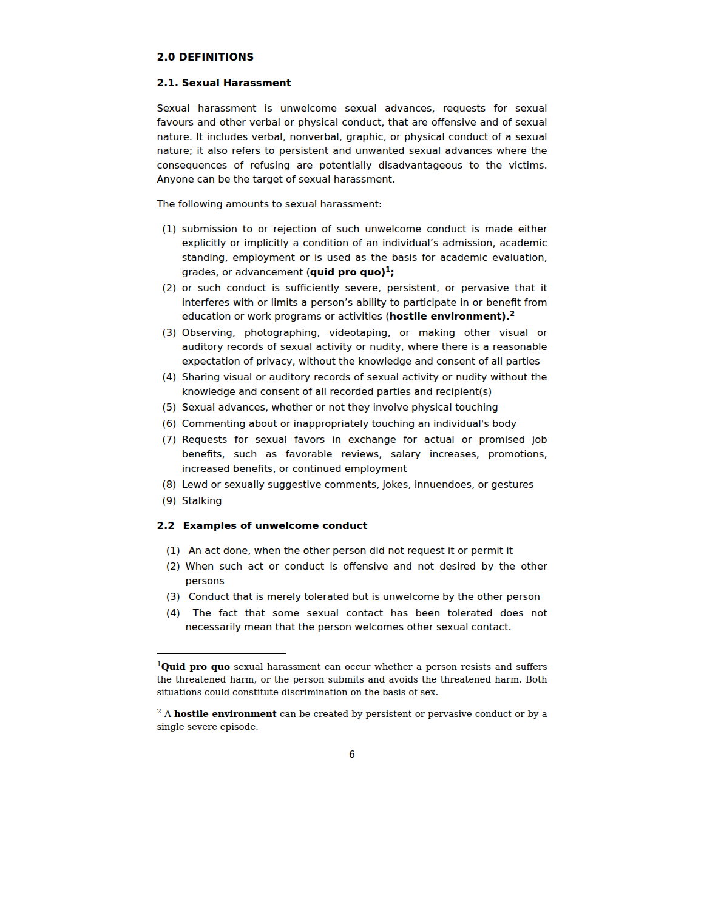2.0 DEFINITIONS
2.1. Sexual Harassment
Sexual harassment is unwelcome sexual advances, requests for sexual favours and other verbal or physical conduct, that are offensive and of sexual nature. It includes verbal, nonverbal, graphic, or physical conduct of a sexual nature; it also refers to persistent and unwanted sexual advances where the consequences of refusing are potentially disadvantageous to the victims. Anyone can be the target of sexual harassment.
The following amounts to sexual harassment:
submission to or rejection of such unwelcome conduct is made either explicitly or implicitly a condition of an individual’s admission, academic standing, employment or is used as the basis for academic evaluation, grades, or advancement (quid pro quo)1;
or such conduct is sufficiently severe, persistent, or pervasive that it interferes with or limits a person’s ability to participate in or benefit from education or work programs or activities (hostile environment).2
Observing, photographing, videotaping, or making other visual or auditory records of sexual activity or nudity, where there is a reasonable expectation of privacy, without the knowledge and consent of all parties
Sharing visual or auditory records of sexual activity or nudity without the knowledge and consent of all recorded parties and recipient(s)
Sexual advances, whether or not they involve physical touching
Commenting about or inappropriately touching an individual's body
Requests for sexual favors in exchange for actual or promised job benefits, such as favorable reviews, salary increases, promotions, increased benefits, or continued employment
Lewd or sexually suggestive comments, jokes, innuendoes, or gestures
Stalking
2.2 Examples of unwelcome conduct
An act done, when the other person did not request it or permit it
When such act or conduct is offensive and not desired by the other persons
Conduct that is merely tolerated but is unwelcome by the other person
The fact that some sexual contact has been tolerated does not necessarily mean that the person welcomes other sexual contact.
1Quid pro quo sexual harassment can occur whether a person resists and suffers the threatened harm, or the person submits and avoids the threatened harm. Both situations could constitute discrimination on the basis of sex.
2 A hostile environment can be created by persistent or pervasive conduct or by a single severe episode.
6